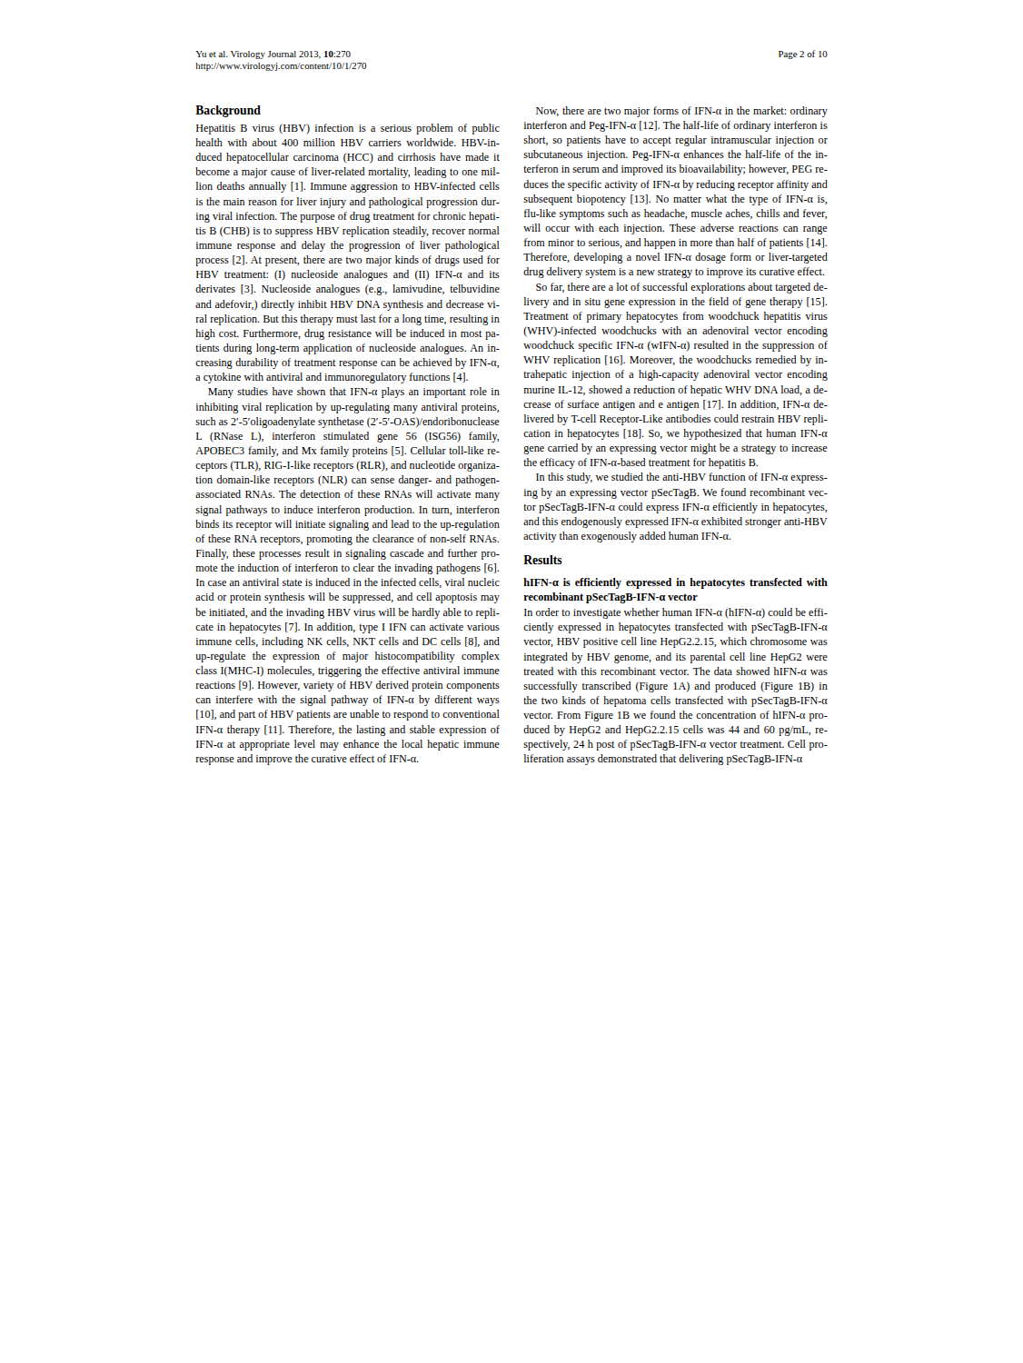Yu et al. Virology Journal 2013, 10:270
http://www.virologyj.com/content/10/1/270
Page 2 of 10
Background
Hepatitis B virus (HBV) infection is a serious problem of public health with about 400 million HBV carriers worldwide. HBV-induced hepatocellular carcinoma (HCC) and cirrhosis have made it become a major cause of liver-related mortality, leading to one million deaths annually [1]. Immune aggression to HBV-infected cells is the main reason for liver injury and pathological progression during viral infection. The purpose of drug treatment for chronic hepatitis B (CHB) is to suppress HBV replication steadily, recover normal immune response and delay the progression of liver pathological process [2]. At present, there are two major kinds of drugs used for HBV treatment: (I) nucleoside analogues and (II) IFN-α and its derivates [3]. Nucleoside analogues (e.g., lamivudine, telbuvidine and adefovir,) directly inhibit HBV DNA synthesis and decrease viral replication. But this therapy must last for a long time, resulting in high cost. Furthermore, drug resistance will be induced in most patients during long-term application of nucleoside analogues. An increasing durability of treatment response can be achieved by IFN-α, a cytokine with antiviral and immunoregulatory functions [4].
Many studies have shown that IFN-α plays an important role in inhibiting viral replication by up-regulating many antiviral proteins, such as 2′-5′oligoadenylate synthetase (2′-5′-OAS)/endoribonuclease L (RNase L), interferon stimulated gene 56 (ISG56) family, APOBEC3 family, and Mx family proteins [5]. Cellular toll-like receptors (TLR), RIG-I-like receptors (RLR), and nucleotide organization domain-like receptors (NLR) can sense danger- and pathogen-associated RNAs. The detection of these RNAs will activate many signal pathways to induce interferon production. In turn, interferon binds its receptor will initiate signaling and lead to the up-regulation of these RNA receptors, promoting the clearance of non-self RNAs. Finally, these processes result in signaling cascade and further promote the induction of interferon to clear the invading pathogens [6]. In case an antiviral state is induced in the infected cells, viral nucleic acid or protein synthesis will be suppressed, and cell apoptosis may be initiated, and the invading HBV virus will be hardly able to replicate in hepatocytes [7]. In addition, type I IFN can activate various immune cells, including NK cells, NKT cells and DC cells [8], and up-regulate the expression of major histocompatibility complex class I(MHC-I) molecules, triggering the effective antiviral immune reactions [9]. However, variety of HBV derived protein components can interfere with the signal pathway of IFN-α by different ways [10], and part of HBV patients are unable to respond to conventional IFN-α therapy [11]. Therefore, the lasting and stable expression of IFN-α at appropriate level may enhance the local hepatic immune response and improve the curative effect of IFN-α.
Now, there are two major forms of IFN-α in the market: ordinary interferon and Peg-IFN-α [12]. The half-life of ordinary interferon is short, so patients have to accept regular intramuscular injection or subcutaneous injection. Peg-IFN-α enhances the half-life of the interferon in serum and improved its bioavailability; however, PEG reduces the specific activity of IFN-α by reducing receptor affinity and subsequent biopotency [13]. No matter what the type of IFN-α is, flu-like symptoms such as headache, muscle aches, chills and fever, will occur with each injection. These adverse reactions can range from minor to serious, and happen in more than half of patients [14]. Therefore, developing a novel IFN-α dosage form or liver-targeted drug delivery system is a new strategy to improve its curative effect.
So far, there are a lot of successful explorations about targeted delivery and in situ gene expression in the field of gene therapy [15]. Treatment of primary hepatocytes from woodchuck hepatitis virus (WHV)-infected woodchucks with an adenoviral vector encoding woodchuck specific IFN-α (wIFN-α) resulted in the suppression of WHV replication [16]. Moreover, the woodchucks remedied by intrahepatic injection of a high-capacity adenoviral vector encoding murine IL-12, showed a reduction of hepatic WHV DNA load, a decrease of surface antigen and e antigen [17]. In addition, IFN-α delivered by T-cell Receptor-Like antibodies could restrain HBV replication in hepatocytes [18]. So, we hypothesized that human IFN-α gene carried by an expressing vector might be a strategy to increase the efficacy of IFN-α-based treatment for hepatitis B.
In this study, we studied the anti-HBV function of IFN-α expressing by an expressing vector pSecTagB. We found recombinant vector pSecTagB-IFN-α could express IFN-α efficiently in hepatocytes, and this endogenously expressed IFN-α exhibited stronger anti-HBV activity than exogenously added human IFN-α.
Results
hIFN-α is efficiently expressed in hepatocytes transfected with recombinant pSecTagB-IFN-α vector
In order to investigate whether human IFN-α (hIFN-α) could be efficiently expressed in hepatocytes transfected with pSecTagB-IFN-α vector, HBV positive cell line HepG2.2.15, which chromosome was integrated by HBV genome, and its parental cell line HepG2 were treated with this recombinant vector. The data showed hIFN-α was successfully transcribed (Figure 1A) and produced (Figure 1B) in the two kinds of hepatoma cells transfected with pSecTagB-IFN-α vector. From Figure 1B we found the concentration of hIFN-α produced by HepG2 and HepG2.2.15 cells was 44 and 60 pg/mL, respectively, 24 h post of pSecTagB-IFN-α vector treatment. Cell proliferation assays demonstrated that delivering pSecTagB-IFN-α